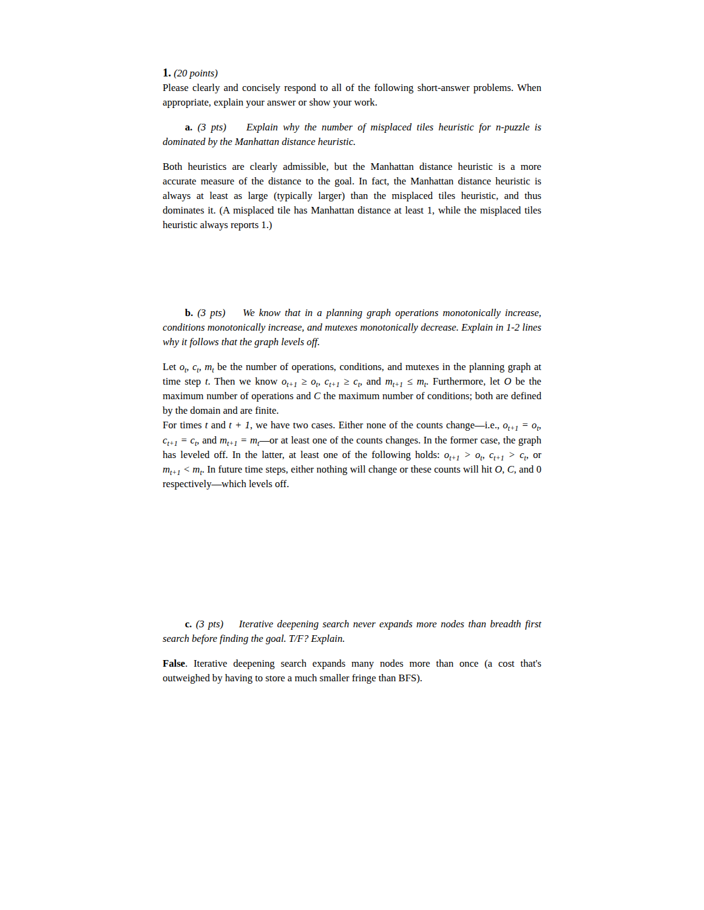1. (20 points)
Please clearly and concisely respond to all of the following short-answer problems. When appropriate, explain your answer or show your work.
a. (3 pts) Explain why the number of misplaced tiles heuristic for n-puzzle is dominated by the Manhattan distance heuristic.
Both heuristics are clearly admissible, but the Manhattan distance heuristic is a more accurate measure of the distance to the goal. In fact, the Manhattan distance heuristic is always at least as large (typically larger) than the misplaced tiles heuristic, and thus dominates it. (A misplaced tile has Manhattan distance at least 1, while the misplaced tiles heuristic always reports 1.)
b. (3 pts) We know that in a planning graph operations monotonically increase, conditions monotonically increase, and mutexes monotonically decrease. Explain in 1-2 lines why it follows that the graph levels off.
Let ot, ct, mt be the number of operations, conditions, and mutexes in the planning graph at time step t. Then we know ot+1 ≥ ot, ct+1 ≥ ct, and mt+1 ≤ mt. Furthermore, let O be the maximum number of operations and C the maximum number of conditions; both are defined by the domain and are finite.
For times t and t + 1, we have two cases. Either none of the counts change—i.e., ot+1 = ot, ct+1 = ct, and mt+1 = mt—or at least one of the counts changes. In the former case, the graph has leveled off. In the latter, at least one of the following holds: ot+1 > ot, ct+1 > ct, or mt+1 < mt. In future time steps, either nothing will change or these counts will hit O, C, and 0 respectively—which levels off.
c. (3 pts) Iterative deepening search never expands more nodes than breadth first search before finding the goal. T/F? Explain.
False. Iterative deepening search expands many nodes more than once (a cost that's outweighed by having to store a much smaller fringe than BFS).